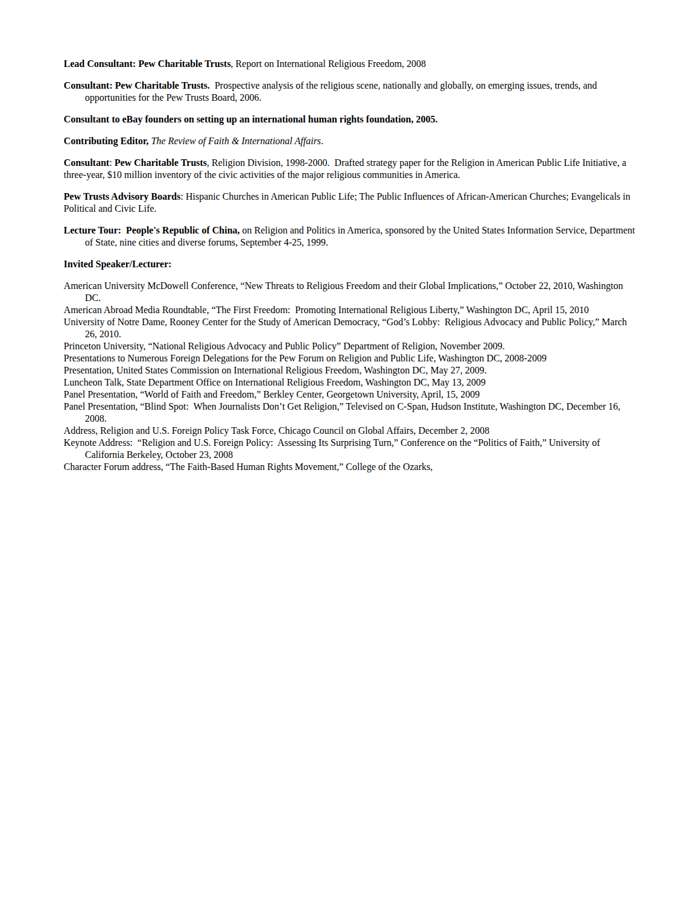Lead Consultant: Pew Charitable Trusts, Report on International Religious Freedom, 2008
Consultant: Pew Charitable Trusts. Prospective analysis of the religious scene, nationally and globally, on emerging issues, trends, and opportunities for the Pew Trusts Board, 2006.
Consultant to eBay founders on setting up an international human rights foundation, 2005.
Contributing Editor, The Review of Faith & International Affairs.
Consultant: Pew Charitable Trusts, Religion Division, 1998-2000. Drafted strategy paper for the Religion in American Public Life Initiative, a three-year, $10 million inventory of the civic activities of the major religious communities in America.
Pew Trusts Advisory Boards: Hispanic Churches in American Public Life; The Public Influences of African-American Churches; Evangelicals in Political and Civic Life.
Lecture Tour: People's Republic of China, on Religion and Politics in America, sponsored by the United States Information Service, Department of State, nine cities and diverse forums, September 4-25, 1999.
Invited Speaker/Lecturer:
American University McDowell Conference, “New Threats to Religious Freedom and their Global Implications,” October 22, 2010, Washington DC.
American Abroad Media Roundtable, “The First Freedom: Promoting International Religious Liberty,” Washington DC, April 15, 2010
University of Notre Dame, Rooney Center for the Study of American Democracy, “God’s Lobby: Religious Advocacy and Public Policy,” March 26, 2010.
Princeton University, “National Religious Advocacy and Public Policy” Department of Religion, November 2009.
Presentations to Numerous Foreign Delegations for the Pew Forum on Religion and Public Life, Washington DC, 2008-2009
Presentation, United States Commission on International Religious Freedom, Washington DC, May 27, 2009.
Luncheon Talk, State Department Office on International Religious Freedom, Washington DC, May 13, 2009
Panel Presentation, “World of Faith and Freedom,” Berkley Center, Georgetown University, April, 15, 2009
Panel Presentation, “Blind Spot: When Journalists Don’t Get Religion,” Televised on C-Span, Hudson Institute, Washington DC, December 16, 2008.
Address, Religion and U.S. Foreign Policy Task Force, Chicago Council on Global Affairs, December 2, 2008
Keynote Address: “Religion and U.S. Foreign Policy: Assessing Its Surprising Turn,” Conference on the “Politics of Faith,” University of California Berkeley, October 23, 2008
Character Forum address, “The Faith-Based Human Rights Movement,” College of the Ozarks,